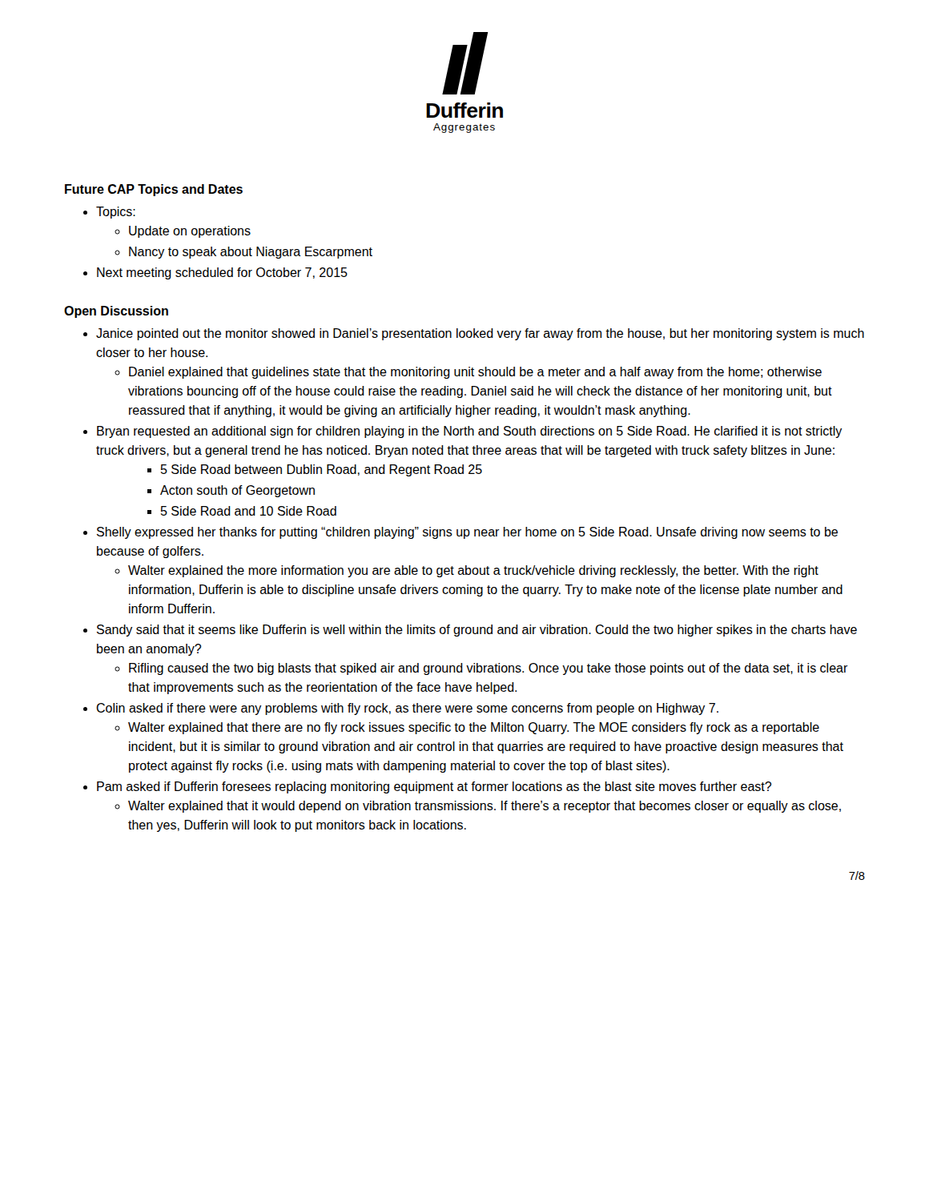Dufferin
Aggregates
Future CAP Topics and Dates
Topics:
Update on operations
Nancy to speak about Niagara Escarpment
Next meeting scheduled for October 7, 2015
Open Discussion
Janice pointed out the monitor showed in Daniel’s presentation looked very far away from the house, but her monitoring system is much closer to her house.
Daniel explained that guidelines state that the monitoring unit should be a meter and a half away from the home; otherwise vibrations bouncing off of the house could raise the reading. Daniel said he will check the distance of her monitoring unit, but reassured that if anything, it would be giving an artificially higher reading, it wouldn’t mask anything.
Bryan requested an additional sign for children playing in the North and South directions on 5 Side Road. He clarified it is not strictly truck drivers, but a general trend he has noticed. Bryan noted that three areas that will be targeted with truck safety blitzes in June:
5 Side Road between Dublin Road, and Regent Road 25
Acton south of Georgetown
5 Side Road and 10 Side Road
Shelly expressed her thanks for putting “children playing” signs up near her home on 5 Side Road. Unsafe driving now seems to be because of golfers.
Walter explained the more information you are able to get about a truck/vehicle driving recklessly, the better. With the right information, Dufferin is able to discipline unsafe drivers coming to the quarry. Try to make note of the license plate number and inform Dufferin.
Sandy said that it seems like Dufferin is well within the limits of ground and air vibration. Could the two higher spikes in the charts have been an anomaly?
Rifling caused the two big blasts that spiked air and ground vibrations. Once you take those points out of the data set, it is clear that improvements such as the reorientation of the face have helped.
Colin asked if there were any problems with fly rock, as there were some concerns from people on Highway 7.
Walter explained that there are no fly rock issues specific to the Milton Quarry. The MOE considers fly rock as a reportable incident, but it is similar to ground vibration and air control in that quarries are required to have proactive design measures that protect against fly rocks (i.e. using mats with dampening material to cover the top of blast sites).
Pam asked if Dufferin foresees replacing monitoring equipment at former locations as the blast site moves further east?
Walter explained that it would depend on vibration transmissions. If there’s a receptor that becomes closer or equally as close, then yes, Dufferin will look to put monitors back in locations.
7/8